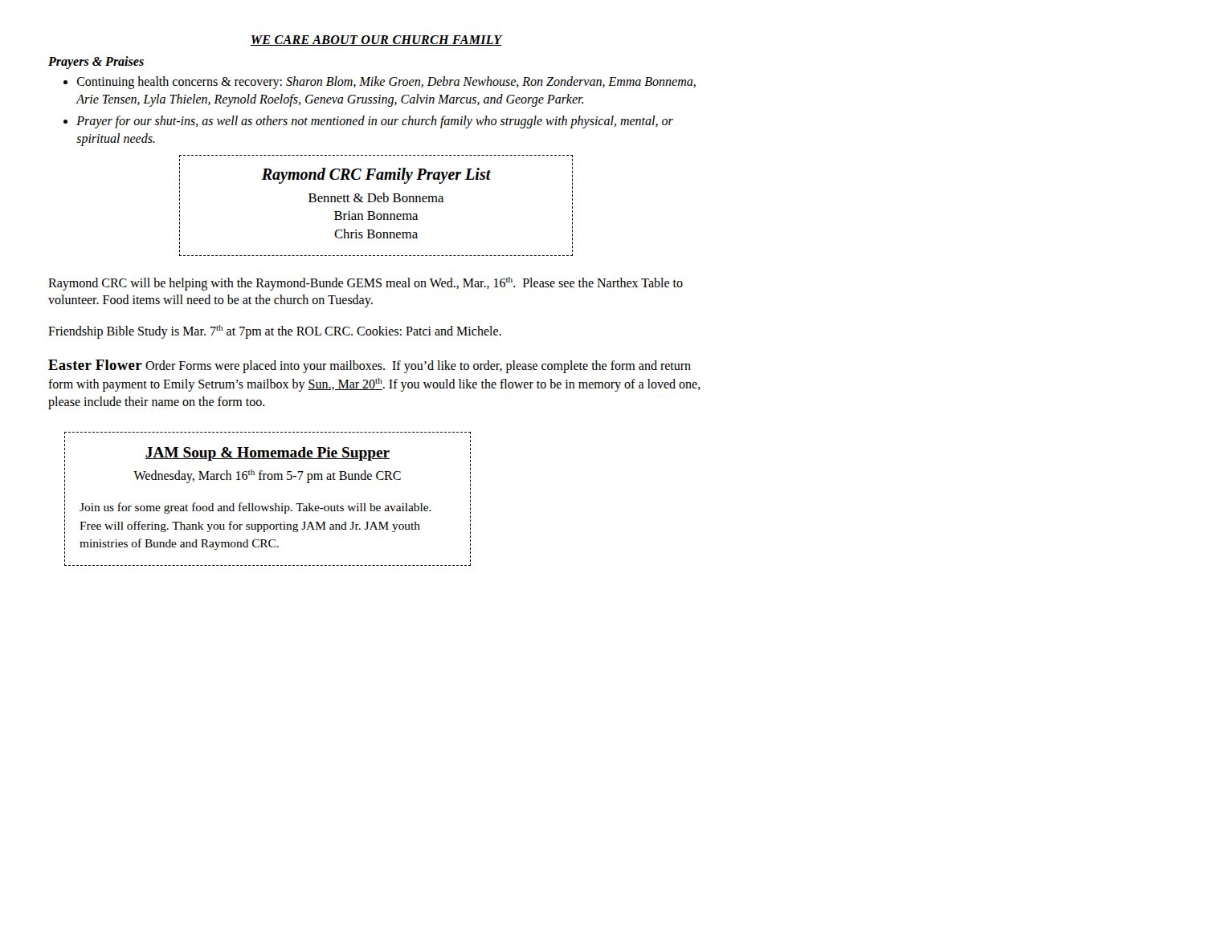WE CARE ABOUT OUR CHURCH FAMILY
Prayers & Praises
Continuing health concerns & recovery: Sharon Blom, Mike Groen, Debra Newhouse, Ron Zondervan, Emma Bonnema, Arie Tensen, Lyla Thielen, Reynold Roelofs, Geneva Grussing, Calvin Marcus, and George Parker.
Prayer for our shut-ins, as well as others not mentioned in our church family who struggle with physical, mental, or spiritual needs.
Raymond CRC Family Prayer List
Bennett & Deb Bonnema
Brian Bonnema
Chris Bonnema
Raymond CRC will be helping with the Raymond-Bunde GEMS meal on Wed., Mar., 16th. Please see the Narthex Table to volunteer. Food items will need to be at the church on Tuesday.
Friendship Bible Study is Mar. 7th at 7pm at the ROL CRC. Cookies: Patci and Michele.
Easter Flower Order Forms were placed into your mailboxes. If you’d like to order, please complete the form and return form with payment to Emily Setrum’s mailbox by Sun., Mar 20th. If you would like the flower to be in memory of a loved one, please include their name on the form too.
JAM Soup & Homemade Pie Supper
Wednesday, March 16th from 5-7 pm at Bunde CRC
Join us for some great food and fellowship. Take-outs will be available. Free will offering. Thank you for supporting JAM and Jr. JAM youth ministries of Bunde and Raymond CRC.